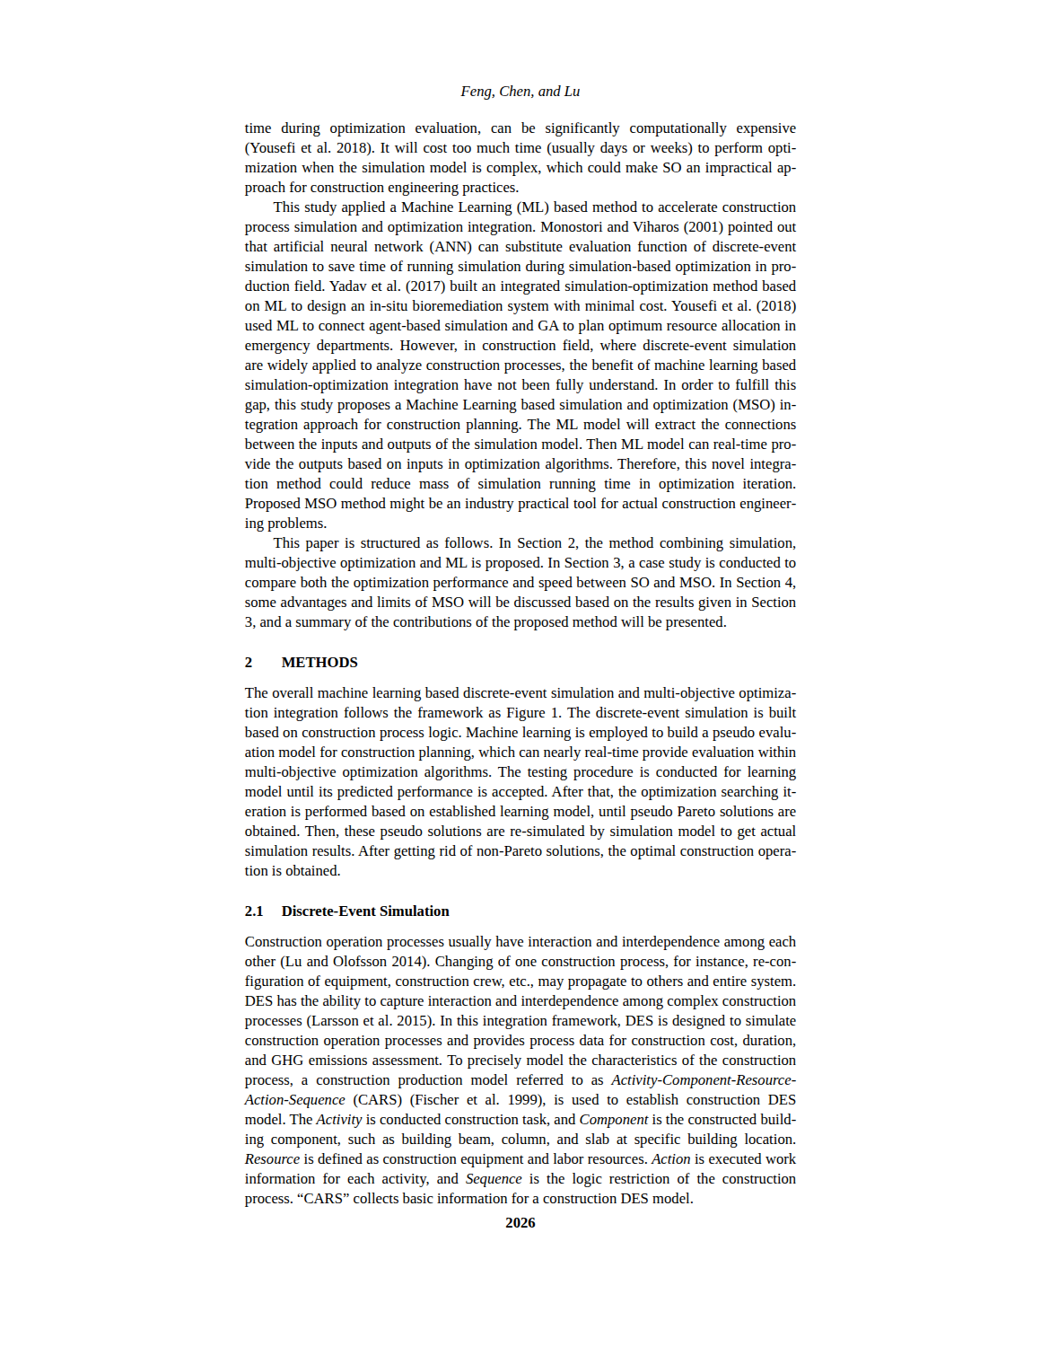Feng, Chen, and Lu
time during optimization evaluation, can be significantly computationally expensive (Yousefi et al. 2018). It will cost too much time (usually days or weeks) to perform optimization when the simulation model is complex, which could make SO an impractical approach for construction engineering practices.
This study applied a Machine Learning (ML) based method to accelerate construction process simulation and optimization integration. Monostori and Viharos (2001) pointed out that artificial neural network (ANN) can substitute evaluation function of discrete-event simulation to save time of running simulation during simulation-based optimization in production field. Yadav et al. (2017) built an integrated simulation-optimization method based on ML to design an in-situ bioremediation system with minimal cost. Yousefi et al. (2018) used ML to connect agent-based simulation and GA to plan optimum resource allocation in emergency departments. However, in construction field, where discrete-event simulation are widely applied to analyze construction processes, the benefit of machine learning based simulation-optimization integration have not been fully understand. In order to fulfill this gap, this study proposes a Machine Learning based simulation and optimization (MSO) integration approach for construction planning. The ML model will extract the connections between the inputs and outputs of the simulation model. Then ML model can real-time provide the outputs based on inputs in optimization algorithms. Therefore, this novel integration method could reduce mass of simulation running time in optimization iteration. Proposed MSO method might be an industry practical tool for actual construction engineering problems.
This paper is structured as follows. In Section 2, the method combining simulation, multi-objective optimization and ML is proposed. In Section 3, a case study is conducted to compare both the optimization performance and speed between SO and MSO. In Section 4, some advantages and limits of MSO will be discussed based on the results given in Section 3, and a summary of the contributions of the proposed method will be presented.
2 METHODS
The overall machine learning based discrete-event simulation and multi-objective optimization integration follows the framework as Figure 1. The discrete-event simulation is built based on construction process logic. Machine learning is employed to build a pseudo evaluation model for construction planning, which can nearly real-time provide evaluation within multi-objective optimization algorithms. The testing procedure is conducted for learning model until its predicted performance is accepted. After that, the optimization searching iteration is performed based on established learning model, until pseudo Pareto solutions are obtained. Then, these pseudo solutions are re-simulated by simulation model to get actual simulation results. After getting rid of non-Pareto solutions, the optimal construction operation is obtained.
2.1 Discrete-Event Simulation
Construction operation processes usually have interaction and interdependence among each other (Lu and Olofsson 2014). Changing of one construction process, for instance, re-configuration of equipment, construction crew, etc., may propagate to others and entire system. DES has the ability to capture interaction and interdependence among complex construction processes (Larsson et al. 2015). In this integration framework, DES is designed to simulate construction operation processes and provides process data for construction cost, duration, and GHG emissions assessment. To precisely model the characteristics of the construction process, a construction production model referred to as Activity-Component-Resource-Action-Sequence (CARS) (Fischer et al. 1999), is used to establish construction DES model. The Activity is conducted construction task, and Component is the constructed building component, such as building beam, column, and slab at specific building location. Resource is defined as construction equipment and labor resources. Action is executed work information for each activity, and Sequence is the logic restriction of the construction process. “CARS” collects basic information for a construction DES model.
2026